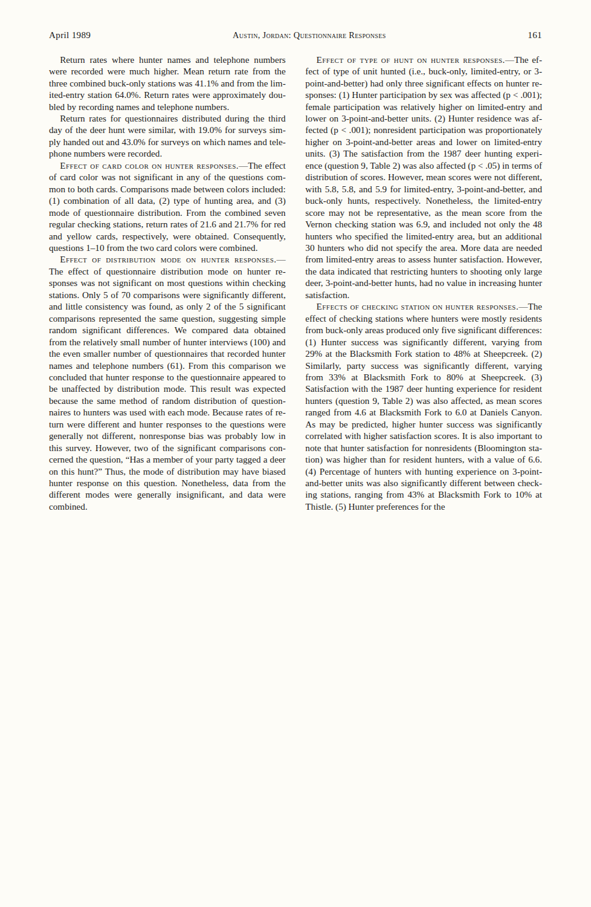April 1989 Austin, Jordan: Questionnaire Responses 161
Return rates where hunter names and telephone numbers were recorded were much higher. Mean return rate from the three combined buck-only stations was 41.1% and from the limited-entry station 64.0%. Return rates were approximately doubled by recording names and telephone numbers.
Return rates for questionnaires distributed during the third day of the deer hunt were similar, with 19.0% for surveys simply handed out and 43.0% for surveys on which names and telephone numbers were recorded.
Effect of card color on hunter responses.—The effect of card color was not significant in any of the questions common to both cards. Comparisons made between colors included: (1) combination of all data, (2) type of hunting area, and (3) mode of questionnaire distribution. From the combined seven regular checking stations, return rates of 21.6 and 21.7% for red and yellow cards, respectively, were obtained. Consequently, questions 1–10 from the two card colors were combined.
Effect of distribution mode on hunter responses.—The effect of questionnaire distribution mode on hunter responses was not significant on most questions within checking stations. Only 5 of 70 comparisons were significantly different, and little consistency was found, as only 2 of the 5 significant comparisons represented the same question, suggesting simple random significant differences. We compared data obtained from the relatively small number of hunter interviews (100) and the even smaller number of questionnaires that recorded hunter names and telephone numbers (61). From this comparison we concluded that hunter response to the questionnaire appeared to be unaffected by distribution mode. This result was expected because the same method of random distribution of questionnaires to hunters was used with each mode. Because rates of return were different and hunter responses to the questions were generally not different, nonresponse bias was probably low in this survey. However, two of the significant comparisons concerned the question, “Has a member of your party tagged a deer on this hunt?” Thus, the mode of distribution may have biased hunter response on this question. Nonetheless, data from the different modes were generally insignificant, and data were combined.
Effect of type of hunt on hunter responses.—The effect of type of unit hunted (i.e., buck-only, limited-entry, or 3-point-and-better) had only three significant effects on hunter responses: (1) Hunter participation by sex was affected (p < .001); female participation was relatively higher on limited-entry and lower on 3-point-and-better units. (2) Hunter residence was affected (p < .001); nonresident participation was proportionately higher on 3-point-and-better areas and lower on limited-entry units. (3) The satisfaction from the 1987 deer hunting experience (question 9, Table 2) was also affected (p < .05) in terms of distribution of scores. However, mean scores were not different, with 5.8, 5.8, and 5.9 for limited-entry, 3-point-and-better, and buck-only hunts, respectively. Nonetheless, the limited-entry score may not be representative, as the mean score from the Vernon checking station was 6.9, and included not only the 48 hunters who specified the limited-entry area, but an additional 30 hunters who did not specify the area. More data are needed from limited-entry areas to assess hunter satisfaction. However, the data indicated that restricting hunters to shooting only large deer, 3-point-and-better hunts, had no value in increasing hunter satisfaction.
Effects of checking station on hunter responses.—The effect of checking stations where hunters were mostly residents from buck-only areas produced only five significant differences: (1) Hunter success was significantly different, varying from 29% at the Blacksmith Fork station to 48% at Sheepcreek. (2) Similarly, party success was significantly different, varying from 33% at Blacksmith Fork to 80% at Sheepcreek. (3) Satisfaction with the 1987 deer hunting experience for resident hunters (question 9, Table 2) was also affected, as mean scores ranged from 4.6 at Blacksmith Fork to 6.0 at Daniels Canyon. As may be predicted, higher hunter success was significantly correlated with higher satisfaction scores. It is also important to note that hunter satisfaction for nonresidents (Bloomington station) was higher than for resident hunters, with a value of 6.6. (4) Percentage of hunters with hunting experience on 3-point-and-better units was also significantly different between checking stations, ranging from 43% at Blacksmith Fork to 10% at Thistle. (5) Hunter preferences for the